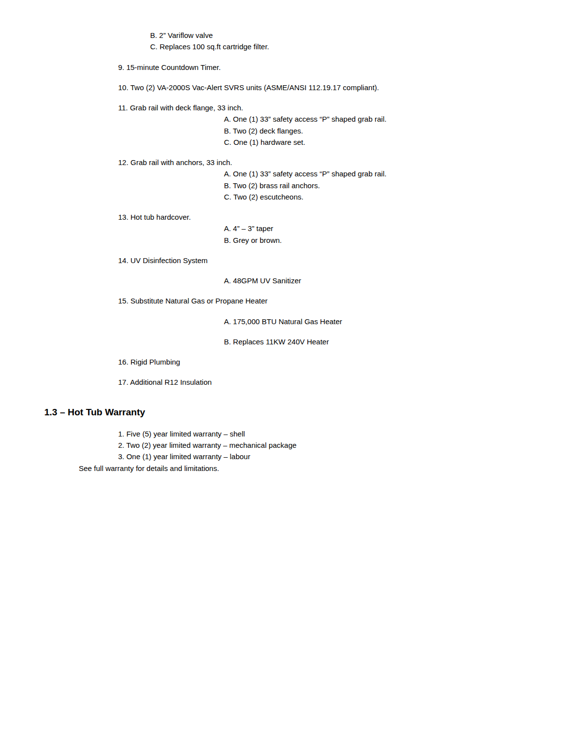B. 2” Variflow valve
C. Replaces 100 sq.ft cartridge filter.
9. 15-minute Countdown Timer.
10. Two (2) VA-2000S Vac-Alert SVRS units (ASME/ANSI 112.19.17 compliant).
11. Grab rail with deck flange, 33 inch.
A. One (1) 33” safety access “P” shaped grab rail.
B. Two (2) deck flanges.
C. One (1) hardware set.
12. Grab rail with anchors, 33 inch.
A. One (1) 33” safety access “P” shaped grab rail.
B. Two (2) brass rail anchors.
C. Two (2) escutcheons.
13. Hot tub hardcover.
A. 4” – 3” taper
B. Grey or brown.
14. UV Disinfection System
A. 48GPM UV Sanitizer
15. Substitute Natural Gas or Propane Heater
A. 175,000 BTU Natural Gas Heater
B. Replaces 11KW 240V Heater
16. Rigid Plumbing
17. Additional R12 Insulation
1.3 – Hot Tub Warranty
1. Five (5) year limited warranty – shell
2. Two (2) year limited warranty – mechanical package
3. One (1) year limited warranty – labour
See full warranty for details and limitations.